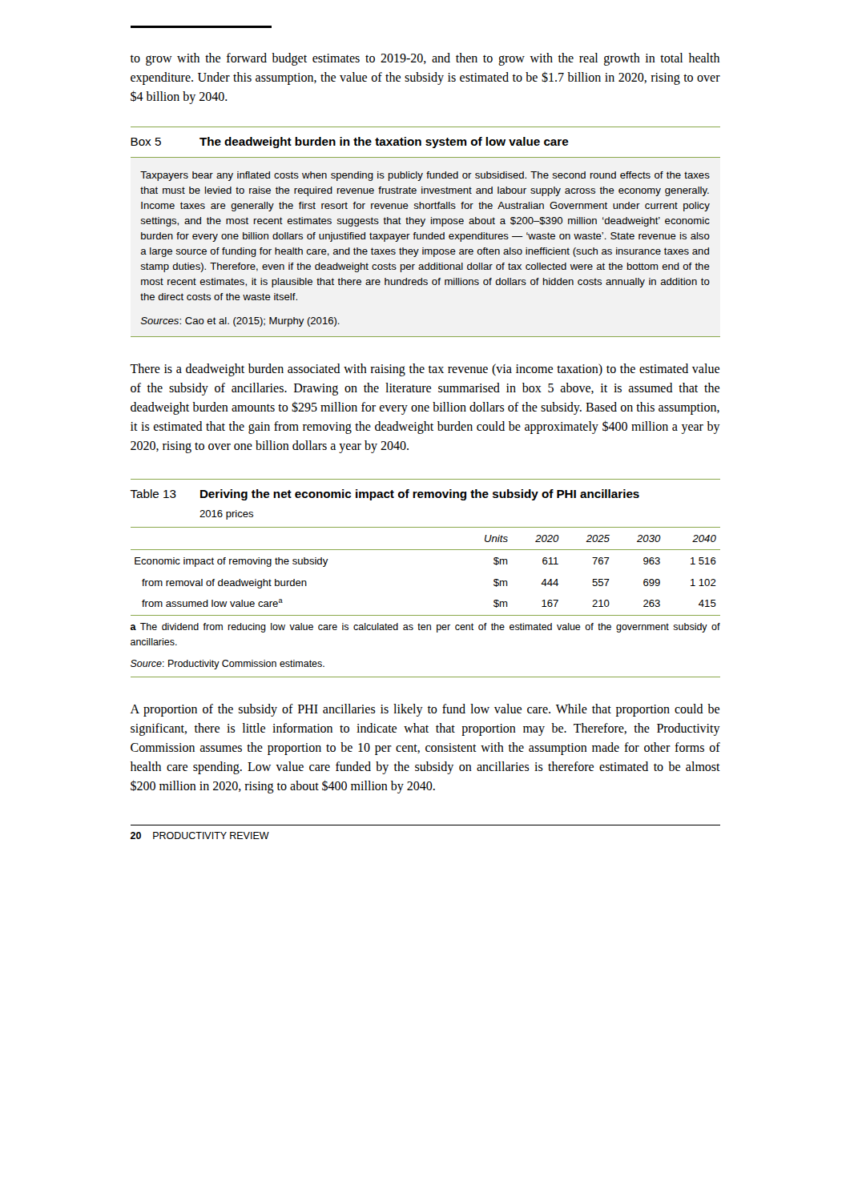to grow with the forward budget estimates to 2019-20, and then to grow with the real growth in total health expenditure. Under this assumption, the value of the subsidy is estimated to be $1.7 billion in 2020, rising to over $4 billion by 2040.
Box 5 The deadweight burden in the taxation system of low value care
Taxpayers bear any inflated costs when spending is publicly funded or subsidised. The second round effects of the taxes that must be levied to raise the required revenue frustrate investment and labour supply across the economy generally. Income taxes are generally the first resort for revenue shortfalls for the Australian Government under current policy settings, and the most recent estimates suggests that they impose about a $200–$390 million ‘deadweight’ economic burden for every one billion dollars of unjustified taxpayer funded expenditures — ‘waste on waste’. State revenue is also a large source of funding for health care, and the taxes they impose are often also inefficient (such as insurance taxes and stamp duties). Therefore, even if the deadweight costs per additional dollar of tax collected were at the bottom end of the most recent estimates, it is plausible that there are hundreds of millions of dollars of hidden costs annually in addition to the direct costs of the waste itself.
Sources: Cao et al. (2015); Murphy (2016).
There is a deadweight burden associated with raising the tax revenue (via income taxation) to the estimated value of the subsidy of ancillaries. Drawing on the literature summarised in box 5 above, it is assumed that the deadweight burden amounts to $295 million for every one billion dollars of the subsidy. Based on this assumption, it is estimated that the gain from removing the deadweight burden could be approximately $400 million a year by 2020, rising to over one billion dollars a year by 2040.
Table 13 Deriving the net economic impact of removing the subsidy of PHI ancillaries
2016 prices
| | Units | 2020 | 2025 | 2030 | 2040 |
| --- | --- | --- | --- | --- | --- |
| Economic impact of removing the subsidy | $m | 611 | 767 | 963 | 1 516 |
| from removal of deadweight burden | $m | 444 | 557 | 699 | 1 102 |
| from assumed low value care a | $m | 167 | 210 | 263 | 415 |
a The dividend from reducing low value care is calculated as ten per cent of the estimated value of the government subsidy of ancillaries.
Source: Productivity Commission estimates.
A proportion of the subsidy of PHI ancillaries is likely to fund low value care. While that proportion could be significant, there is little information to indicate what that proportion may be. Therefore, the Productivity Commission assumes the proportion to be 10 per cent, consistent with the assumption made for other forms of health care spending. Low value care funded by the subsidy on ancillaries is therefore estimated to be almost $200 million in 2020, rising to about $400 million by 2040.
20 PRODUCTIVITY REVIEW